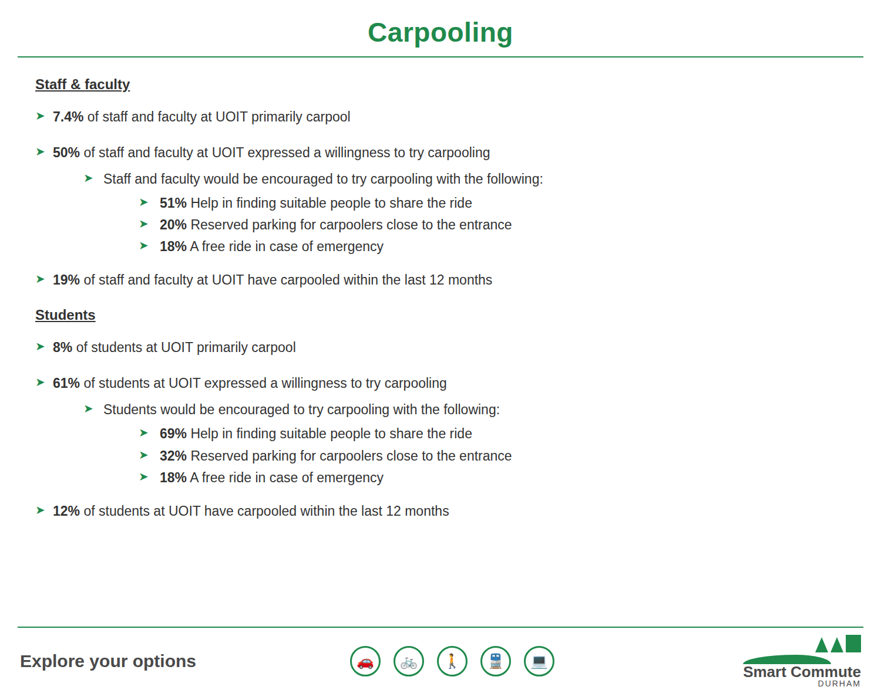Carpooling
Staff & faculty
7.4% of staff and faculty at UOIT primarily carpool
50% of staff and faculty at UOIT expressed a willingness to try carpooling
Staff and faculty would be encouraged to try carpooling with the following:
51% Help in finding suitable people to share the ride
20% Reserved parking for carpoolers close to the entrance
18% A free ride in case of emergency
19% of staff and faculty at UOIT have carpooled within the last 12 months
Students
8% of students at UOIT primarily carpool
61% of students at UOIT expressed a willingness to try carpooling
Students would be encouraged to try carpooling with the following:
69% Help in finding suitable people to share the ride
32% Reserved parking for carpoolers close to the entrance
18% A free ride in case of emergency
12% of students at UOIT have carpooled within the last 12 months
Explore your options
🚗
🚲
🚶
🚆
💻
Smart Commute
DURHAM